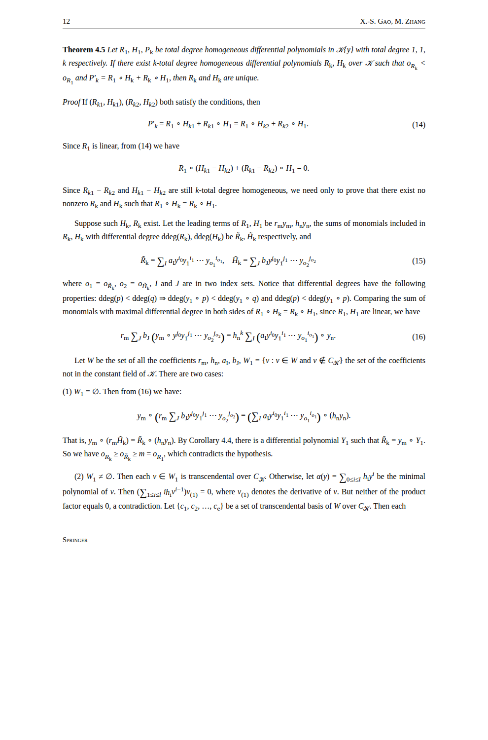12 X.-S. Gao, M. Zhang
Theorem 4.5 Let R1, H1, Pk be total degree homogeneous differential polynomials in 𝒦{y} with total degree 1, 1, k respectively. If there exist k-total degree homogeneous differential polynomials Rk, Hk over 𝒦 such that oRk < oR1 and P′k = R1 ∘ Hk + Rk ∘ H1, then Rk and Hk are unique.
Proof If (Rk1, Hk1), (Rk2, Hk2) both satisfy the conditions, then
P′k = R1 ∘ Hk1 + Rk1 ∘ H1 = R1 ∘ Hk2 + Rk2 ∘ H1.
(14)
Since R1 is linear, from (14) we have
R1 ∘ (Hk1 − Hk2) + (Rk1 − Rk2) ∘ H1 = 0.
Since Rk1 − Rk2 and Hk1 − Hk2 are still k-total degree homogeneous, we need only to prove that there exist no nonzero Rk and Hk such that R1 ∘ Hk = Rk ∘ H1.
Suppose such Hk, Rk exist. Let the leading terms of R1, H1 be rmym, hnyn, the sums of monomials included in Rk, Hk with differential degree ddeg(Rk), ddeg(Hk) be R̃k, H̃k respectively, and
R̃k = ∑I aIyi0y1i1 ⋯ yo1io1, H̃k = ∑J bJyj0y1j1 ⋯ yo2jo2
(15)
where o1 = oR̃k, o2 = oH̃k, I and J are in two index sets. Notice that differential degrees have the following properties: ddeg(p) < ddeg(q) ⇒ ddeg(y1 ∘ p) < ddeg(y1 ∘ q) and ddeg(p) < ddeg(y1 ∘ p). Comparing the sum of monomials with maximal differential degree in both sides of R1 ∘ Hk = Rk ∘ H1, since R1, H1 are linear, we have
rm ∑J bJ (ym ∘ yj0y1j1 ⋯ yo2jo2) = hnk ∑I (aIyi0y1i1 ⋯ yo1io1) ∘ yn.
(16)
Let W be the set of all the coefficients rm, hn, aI, bJ, W1 = {v : v ∈ W and v ∉ C𝒦} the set of the coefficients not in the constant field of 𝒦. There are two cases:
(1) W1 = ∅. Then from (16) we have:
ym ∘ (rm ∑J bJyj0y1j1 ⋯ yo2jo2) = (∑I aIyi0y1i1 ⋯ yo1io1) ∘ (hnyn).
That is, ym ∘ (rmH̃k) = R̃k ∘ (hnyn). By Corollary 4.4, there is a differential polynomial Y1 such that R̃k = ym ∘ Y1. So we have oRk ≥ oR̃k ≥ m = oR1, which contradicts the hypothesis.
(2) W1 ≠ ∅. Then each v ∈ W1 is transcendental over C𝒦. Otherwise, let α(y) = ∑0≤i≤l hiyi be the minimal polynomial of v. Then (∑1≤i≤l ihivi−1)v(1) = 0, where v(1) denotes the derivative of v. But neither of the product factor equals 0, a contradiction. Let {c1, c2, …, ce} be a set of transcendental basis of W over C𝒦. Then each
Springer